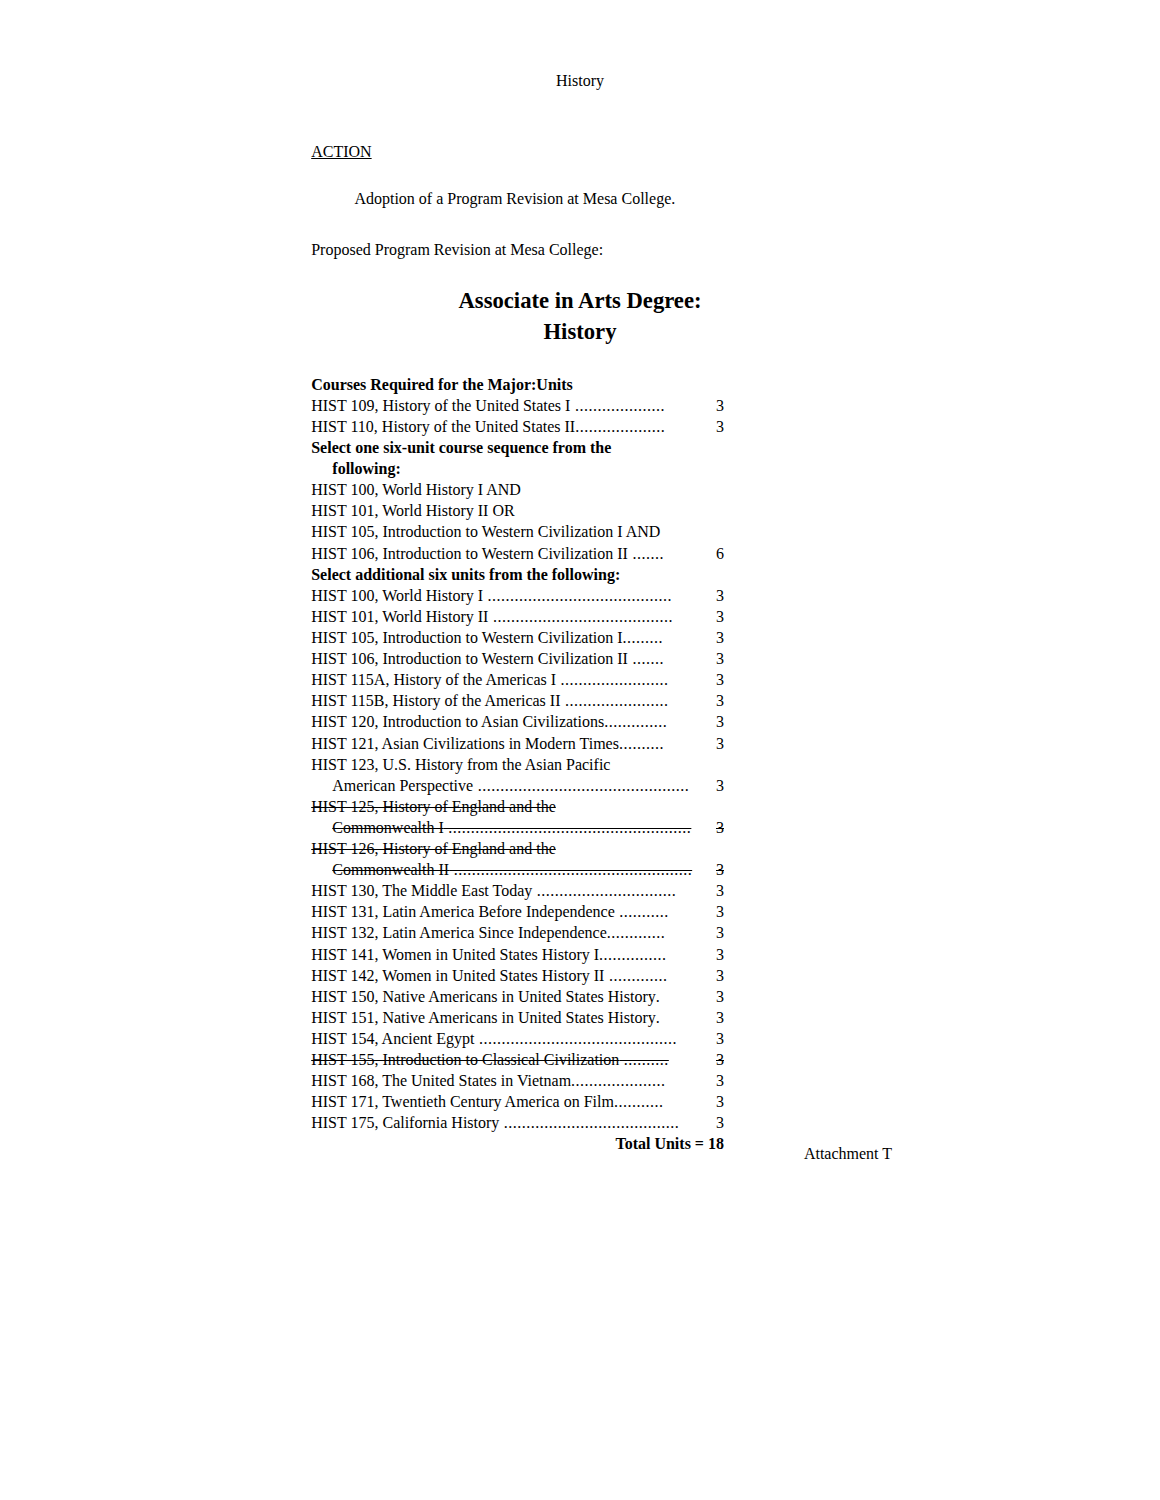History
ACTION
Adoption of a Program Revision at Mesa College.
Proposed Program Revision at Mesa College:
Associate in Arts Degree:
History
Courses Required for the Major:Units
HIST 109, History of the United States I .................... 3
HIST 110, History of the United States II .................... 3
Select one six-unit course sequence from the
following:
HIST 100, World History I AND
HIST 101, World History II OR
HIST 105, Introduction to Western Civilization I AND
HIST 106, Introduction to Western Civilization II ....... 6
Select additional six units from the following:
HIST 100, World History I ......................................... 3
HIST 101, World History II ........................................ 3
HIST 105, Introduction to Western Civilization I ......... 3
HIST 106, Introduction to Western Civilization II ....... 3
HIST 115A, History of the Americas I ........................ 3
HIST 115B, History of the Americas II ....................... 3
HIST 120, Introduction to Asian Civilizations .............. 3
HIST 121, Asian Civilizations in Modern Times .......... 3
HIST 123, U.S. History from the Asian Pacific
American Perspective ............................................... 3
HIST 125, History of England and the
Commonwealth I ...................................................... 3
HIST 126, History of England and the
Commonwealth II ..................................................... 3
HIST 130, The Middle East Today ............................... 3
HIST 131, Latin America Before Independence ........... 3
HIST 132, Latin America Since Independence ............. 3
HIST 141, Women in United States History I ............... 3
HIST 142, Women in United States History II ............. 3
HIST 150, Native Americans in United States History . 3
HIST 151, Native Americans in United States History . 3
HIST 154, Ancient Egypt ............................................ 3
HIST 155, Introduction to Classical Civilization .......... 3
HIST 168, The United States in Vietnam ..................... 3
HIST 171, Twentieth Century America on Film ........... 3
HIST 175, California History ....................................... 3
Total Units = 18
Attachment T